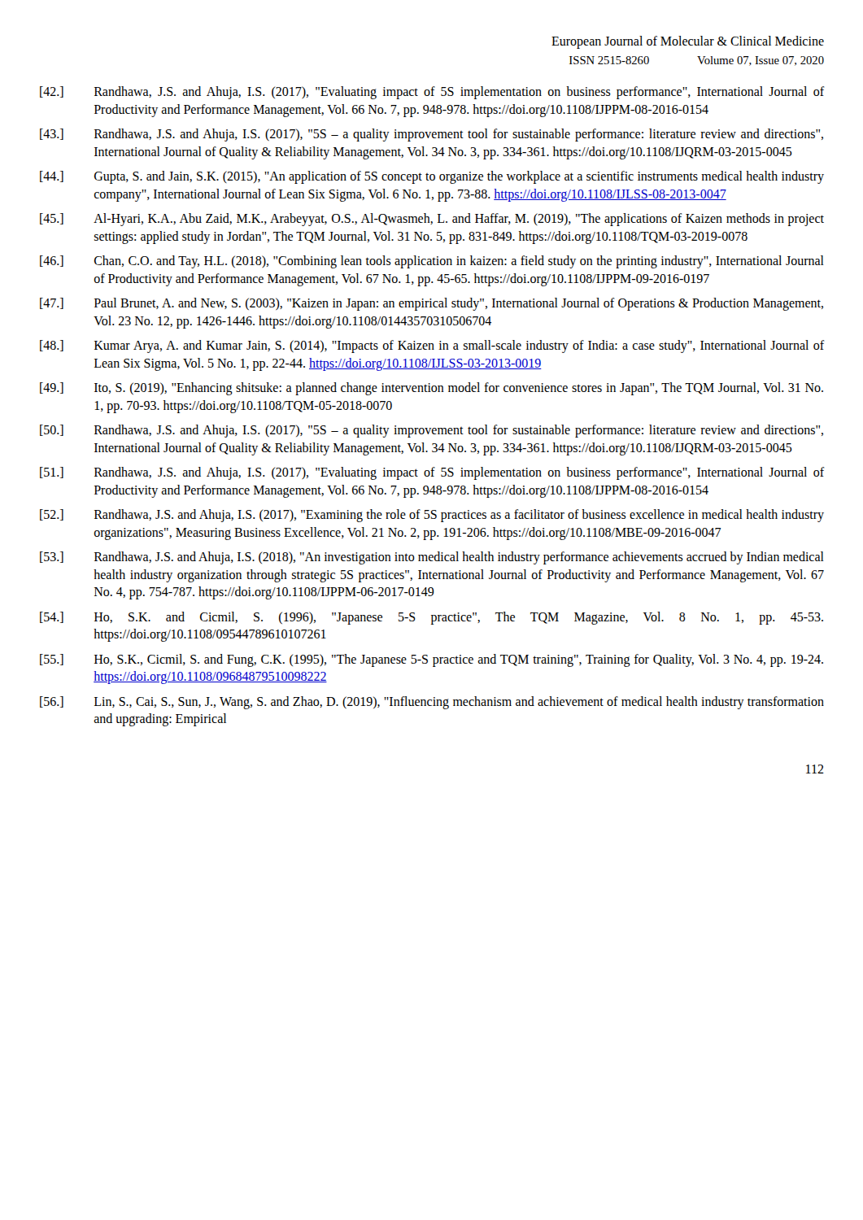European Journal of Molecular & Clinical Medicine
ISSN 2515-8260 Volume 07, Issue 07, 2020
[42.] Randhawa, J.S. and Ahuja, I.S. (2017), "Evaluating impact of 5S implementation on business performance", International Journal of Productivity and Performance Management, Vol. 66 No. 7, pp. 948-978. https://doi.org/10.1108/IJPPM-08-2016-0154
[43.] Randhawa, J.S. and Ahuja, I.S. (2017), "5S – a quality improvement tool for sustainable performance: literature review and directions", International Journal of Quality & Reliability Management, Vol. 34 No. 3, pp. 334-361. https://doi.org/10.1108/IJQRM-03-2015-0045
[44.] Gupta, S. and Jain, S.K. (2015), "An application of 5S concept to organize the workplace at a scientific instruments medical health industry company", International Journal of Lean Six Sigma, Vol. 6 No. 1, pp. 73-88. https://doi.org/10.1108/IJLSS-08-2013-0047
[45.] Al-Hyari, K.A., Abu Zaid, M.K., Arabeyyat, O.S., Al-Qwasmeh, L. and Haffar, M. (2019), "The applications of Kaizen methods in project settings: applied study in Jordan", The TQM Journal, Vol. 31 No. 5, pp. 831-849. https://doi.org/10.1108/TQM-03-2019-0078
[46.] Chan, C.O. and Tay, H.L. (2018), "Combining lean tools application in kaizen: a field study on the printing industry", International Journal of Productivity and Performance Management, Vol. 67 No. 1, pp. 45-65. https://doi.org/10.1108/IJPPM-09-2016-0197
[47.] Paul Brunet, A. and New, S. (2003), "Kaizen in Japan: an empirical study", International Journal of Operations & Production Management, Vol. 23 No. 12, pp. 1426-1446. https://doi.org/10.1108/01443570310506704
[48.] Kumar Arya, A. and Kumar Jain, S. (2014), "Impacts of Kaizen in a small-scale industry of India: a case study", International Journal of Lean Six Sigma, Vol. 5 No. 1, pp. 22-44. https://doi.org/10.1108/IJLSS-03-2013-0019
[49.] Ito, S. (2019), "Enhancing shitsuke: a planned change intervention model for convenience stores in Japan", The TQM Journal, Vol. 31 No. 1, pp. 70-93. https://doi.org/10.1108/TQM-05-2018-0070
[50.] Randhawa, J.S. and Ahuja, I.S. (2017), "5S – a quality improvement tool for sustainable performance: literature review and directions", International Journal of Quality & Reliability Management, Vol. 34 No. 3, pp. 334-361. https://doi.org/10.1108/IJQRM-03-2015-0045
[51.] Randhawa, J.S. and Ahuja, I.S. (2017), "Evaluating impact of 5S implementation on business performance", International Journal of Productivity and Performance Management, Vol. 66 No. 7, pp. 948-978. https://doi.org/10.1108/IJPPM-08-2016-0154
[52.] Randhawa, J.S. and Ahuja, I.S. (2017), "Examining the role of 5S practices as a facilitator of business excellence in medical health industry organizations", Measuring Business Excellence, Vol. 21 No. 2, pp. 191-206. https://doi.org/10.1108/MBE-09-2016-0047
[53.] Randhawa, J.S. and Ahuja, I.S. (2018), "An investigation into medical health industry performance achievements accrued by Indian medical health industry organization through strategic 5S practices", International Journal of Productivity and Performance Management, Vol. 67 No. 4, pp. 754-787. https://doi.org/10.1108/IJPPM-06-2017-0149
[54.] Ho, S.K. and Cicmil, S. (1996), "Japanese 5‐S practice", The TQM Magazine, Vol. 8 No. 1, pp. 45-53. https://doi.org/10.1108/09544789610107261
[55.] Ho, S.K., Cicmil, S. and Fung, C.K. (1995), "The Japanese 5‐S practice and TQM training", Training for Quality, Vol. 3 No. 4, pp. 19-24. https://doi.org/10.1108/09684879510098222
[56.] Lin, S., Cai, S., Sun, J., Wang, S. and Zhao, D. (2019), "Influencing mechanism and achievement of medical health industry transformation and upgrading: Empirical
112